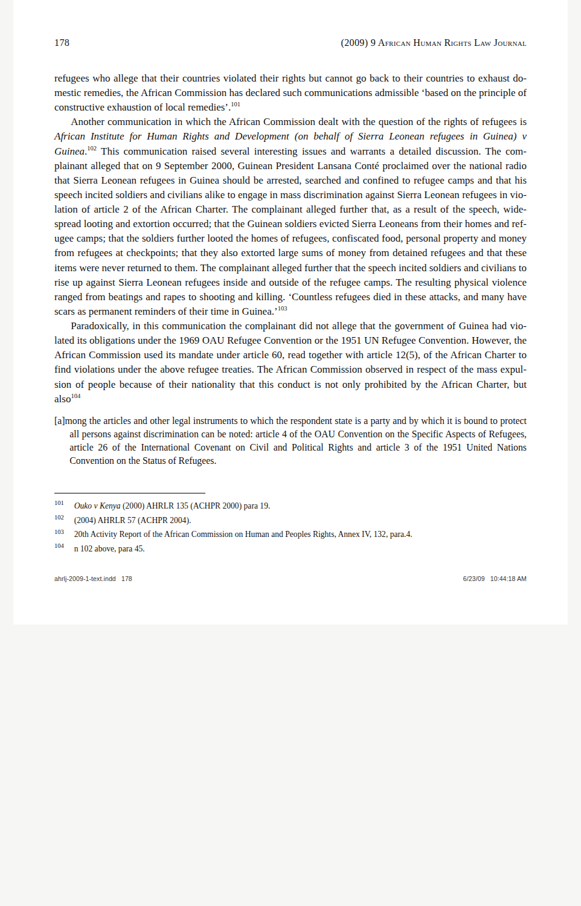178 (2009) 9 African Human Rights Law Journal
refugees who allege that their countries violated their rights but cannot go back to their countries to exhaust domestic remedies, the African Commission has declared such communications admissible ‘based on the principle of constructive exhaustion of local remedies’.101
Another communication in which the African Commission dealt with the question of the rights of refugees is African Institute for Human Rights and Development (on behalf of Sierra Leonean refugees in Guinea) v Guinea.102 This communication raised several interesting issues and warrants a detailed discussion. The complainant alleged that on 9 September 2000, Guinean President Lansana Conté proclaimed over the national radio that Sierra Leonean refugees in Guinea should be arrested, searched and confined to refugee camps and that his speech incited soldiers and civilians alike to engage in mass discrimination against Sierra Leonean refugees in violation of article 2 of the African Charter. The complainant alleged further that, as a result of the speech, widespread looting and extortion occurred; that the Guinean soldiers evicted Sierra Leoneans from their homes and refugee camps; that the soldiers further looted the homes of refugees, confiscated food, personal property and money from refugees at checkpoints; that they also extorted large sums of money from detained refugees and that these items were never returned to them. The complainant alleged further that the speech incited soldiers and civilians to rise up against Sierra Leonean refugees inside and outside of the refugee camps. The resulting physical violence ranged from beatings and rapes to shooting and killing. ‘Countless refugees died in these attacks, and many have scars as permanent reminders of their time in Guinea.’103
Paradoxically, in this communication the complainant did not allege that the government of Guinea had violated its obligations under the 1969 OAU Refugee Convention or the 1951 UN Refugee Convention. However, the African Commission used its mandate under article 60, read together with article 12(5), of the African Charter to find violations under the above refugee treaties. The African Commission observed in respect of the mass expulsion of people because of their nationality that this conduct is not only prohibited by the African Charter, but also104
[a]mong the articles and other legal instruments to which the respondent state is a party and by which it is bound to protect all persons against discrimination can be noted: article 4 of the OAU Convention on the Specific Aspects of Refugees, article 26 of the International Covenant on Civil and Political Rights and article 3 of the 1951 United Nations Convention on the Status of Refugees.
Ouko v Kenya (2000) AHRLR 135 (ACHPR 2000) para 19.
(2004) AHRLR 57 (ACHPR 2004).
20th Activity Report of the African Commission on Human and Peoples Rights, Annex IV, 132, para.4.
n 102 above, para 45.
ahrlj-2009-1-text.indd 178 6/23/09 10:44:18 AM